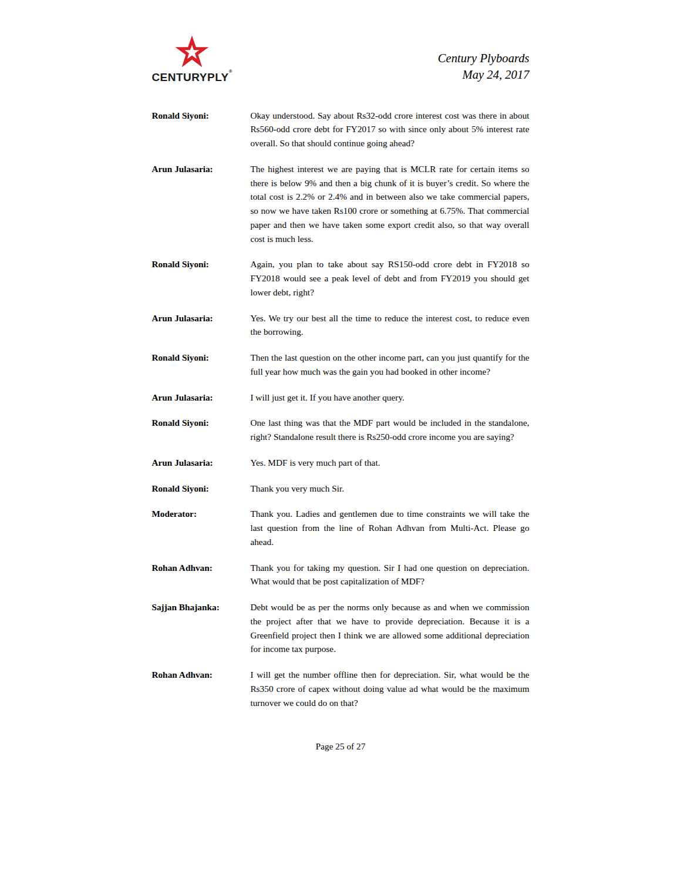CENTURYPLY®
Century Plyboards
May 24, 2017
| Ronald Siyoni: | Okay understood. Say about Rs32-odd crore interest cost was there in about Rs560-odd crore debt for FY2017 so with since only about 5% interest rate overall. So that should continue going ahead? |
| Arun Julasaria: | The highest interest we are paying that is MCLR rate for certain items so there is below 9% and then a big chunk of it is buyer’s credit. So where the total cost is 2.2% or 2.4% and in between also we take commercial papers, so now we have taken Rs100 crore or something at 6.75%. That commercial paper and then we have taken some export credit also, so that way overall cost is much less. |
| Ronald Siyoni: | Again, you plan to take about say RS150-odd crore debt in FY2018 so FY2018 would see a peak level of debt and from FY2019 you should get lower debt, right? |
| Arun Julasaria: | Yes. We try our best all the time to reduce the interest cost, to reduce even the borrowing. |
| Ronald Siyoni: | Then the last question on the other income part, can you just quantify for the full year how much was the gain you had booked in other income? |
| Arun Julasaria: | I will just get it. If you have another query. |
| Ronald Siyoni: | One last thing was that the MDF part would be included in the standalone, right? Standalone result there is Rs250-odd crore income you are saying? |
| Arun Julasaria: | Yes. MDF is very much part of that. |
| Ronald Siyoni: | Thank you very much Sir. |
| Moderator: | Thank you. Ladies and gentlemen due to time constraints we will take the last question from the line of Rohan Adhvan from Multi-Act. Please go ahead. |
| Rohan Adhvan: | Thank you for taking my question. Sir I had one question on depreciation. What would that be post capitalization of MDF? |
| Sajjan Bhajanka: | Debt would be as per the norms only because as and when we commission the project after that we have to provide depreciation. Because it is a Greenfield project then I think we are allowed some additional depreciation for income tax purpose. |
| Rohan Adhvan: | I will get the number offline then for depreciation. Sir, what would be the Rs350 crore of capex without doing value ad what would be the maximum turnover we could do on that? |
Page 25 of 27